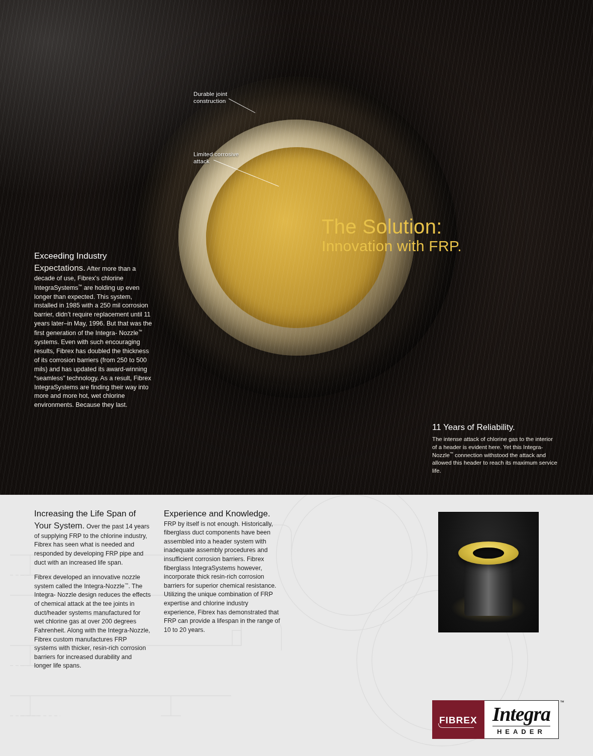Durable joint
construction
Limited corrosive
attack
The Solution:Innovation with FRP.
Exceeding Industry
Expectations. After more than a decade of use, Fibrex’s chlorine IntegraSystems™ are holding up even longer than expected. This system, installed in 1985 with a 250 mil corrosion barrier, didn’t require replace­ment until 11 years later–in May, 1996. But that was the first generation of the Integra- Nozzle™ systems. Even with such encouraging results, Fibrex has doubled the thickness of its corrosion barriers (from 250 to 500 mils) and has updated its award-winning “seamless” technology. As a result, Fibrex IntegraSystems are finding their way into more and more hot, wet chlorine environments. Because they last.
11 Years of Reliability.
The intense attack of chlorine gas to the interior of a header is evident here. Yet this Integra-Nozzle™ connection withstood the attack and allowed this header to reach its maximum service life.
Increasing the Life Span of
Your System. Over the past 14 years of supplying FRP to the chlorine industry, Fibrex has seen what is needed and responded by developing FRP pipe and duct with an increased life span.
Fibrex developed an innovative nozzle system called the Integra-Nozzle™. The Integra- Nozzle design reduces the effects of chemical attack at the tee joints in duct/header systems manufactured for wet chlorine gas at over 200 degrees Fahrenheit. Along with the Integra-Nozzle, Fibrex custom manufactures FRP systems with thicker, resin-rich corrosion barriers for increased durability and longer life spans.
Experience and Knowledge.
FRP by itself is not enough. Historically, fiberglass duct components have been as­sembled into a header system with inadequate assembly procedures and insufficient corrosion barriers. Fibrex fiberglass IntegraSystems however, incorporate thick resin-rich corrosion barriers for superior chemical resistance. Utilizing the unique combina­tion of FRP expertise and chlorine industry experience, Fibrex has demonstrated that FRP can provide a lifespan in the range of 10 to 20 years.
FIBREX
™
Integra
HEADER